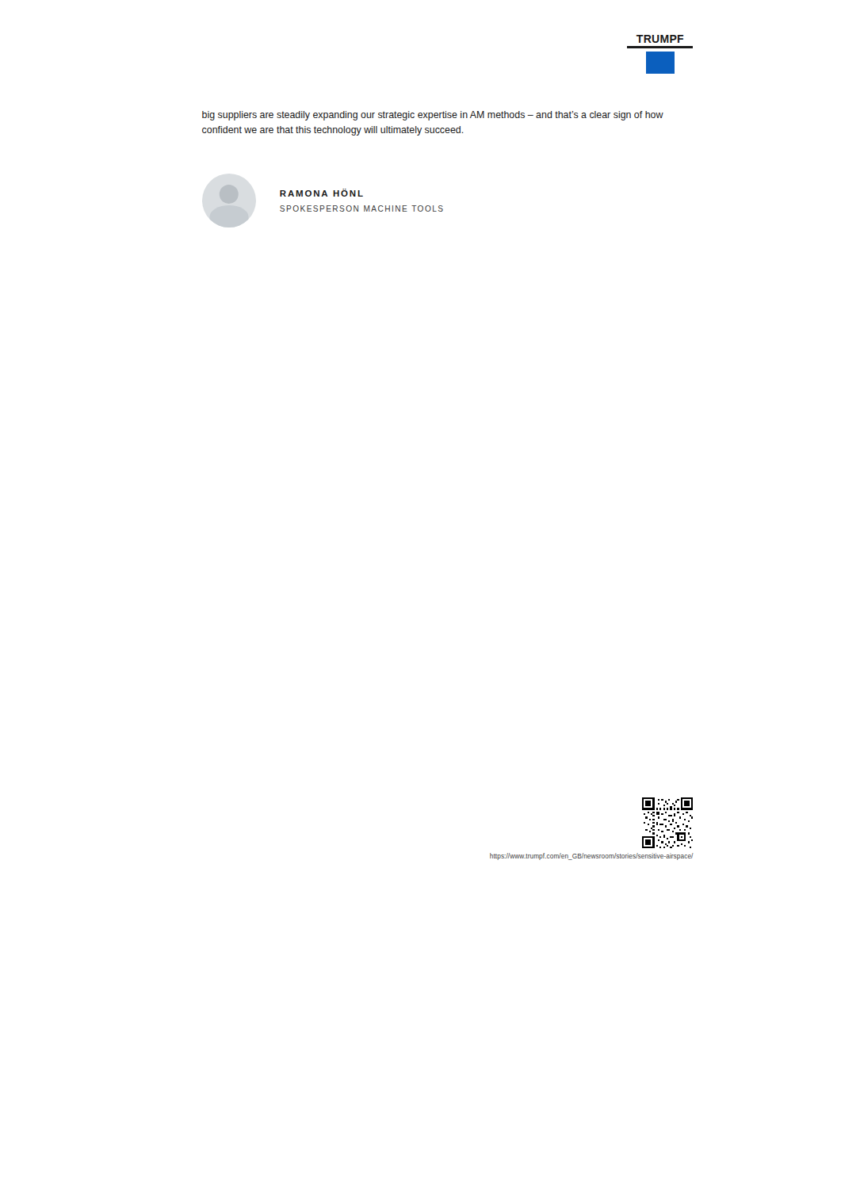TRUMPF
big suppliers are steadily expanding our strategic expertise in AM methods – and that’s a clear sign of how confident we are that this technology will ultimately succeed.
Ramona Hönl
Spokesperson Machine Tools
https://www.trumpf.com/en_GB/newsroom/stories/sensitive-airspace/